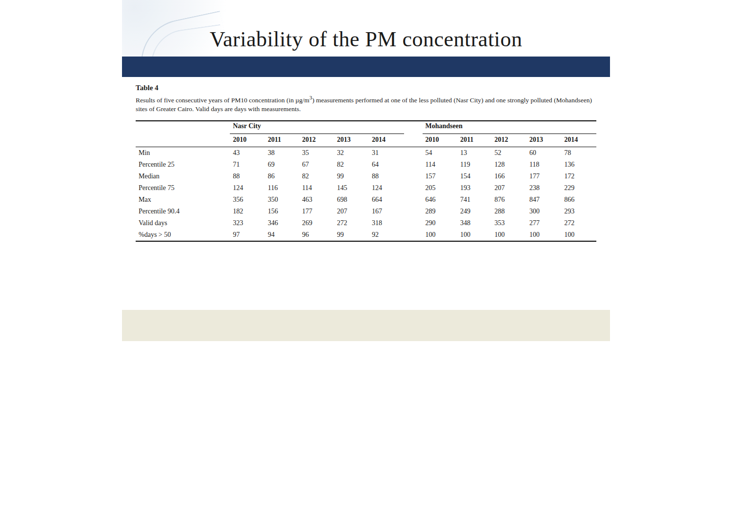Variability of the PM concentration
Table 4
Results of five consecutive years of PM10 concentration (in µg/m3) measurements performed at one of the less polluted (Nasr City) and one strongly polluted (Mohandseen) sites of Greater Cairo. Valid days are days with measurements.
| | Nasr City | | Mohandseen |
| --- | --- | --- | --- |
| | 2010 | 2011 | 2012 | 2013 | 2014 | | 2010 | 2011 | 2012 | 2013 | 2014 |
| Min | 43 | 38 | 35 | 32 | 31 | | 54 | 13 | 52 | 60 | 78 |
| Percentile 25 | 71 | 69 | 67 | 82 | 64 | | 114 | 119 | 128 | 118 | 136 |
| Median | 88 | 86 | 82 | 99 | 88 | | 157 | 154 | 166 | 177 | 172 |
| Percentile 75 | 124 | 116 | 114 | 145 | 124 | | 205 | 193 | 207 | 238 | 229 |
| Max | 356 | 350 | 463 | 698 | 664 | | 646 | 741 | 876 | 847 | 866 |
| Percentile 90.4 | 182 | 156 | 177 | 207 | 167 | | 289 | 249 | 288 | 300 | 293 |
| Valid days | 323 | 346 | 269 | 272 | 318 | | 290 | 348 | 353 | 277 | 272 |
| %days > 50 | 97 | 94 | 96 | 99 | 92 | | 100 | 100 | 100 | 100 | 100 |